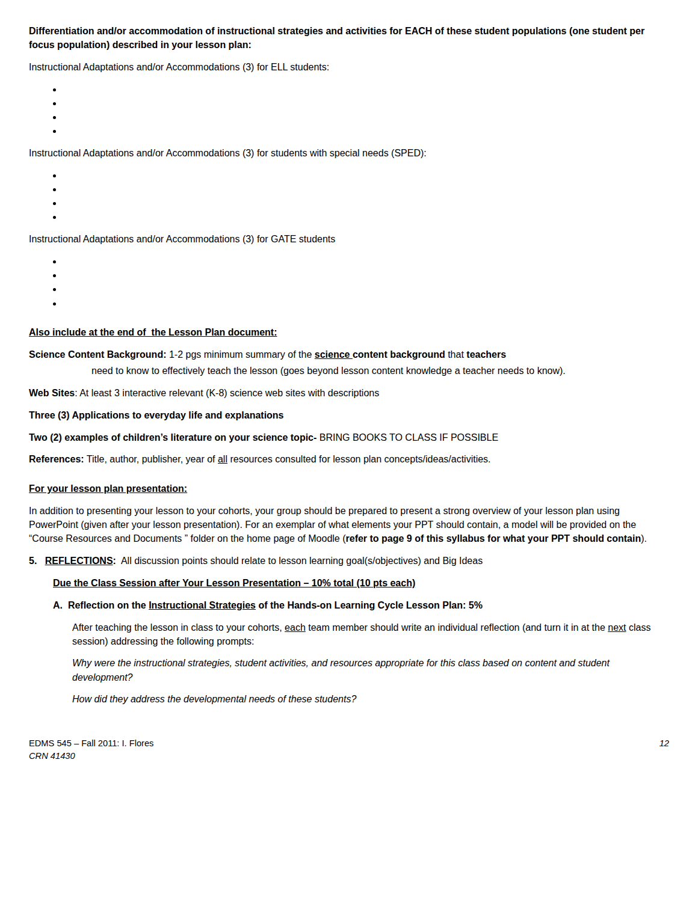Differentiation and/or accommodation of instructional strategies and activities for EACH of these student populations (one student per focus population) described in your lesson plan:
Instructional Adaptations and/or Accommodations (3) for ELL students:
Instructional Adaptations and/or Accommodations (3) for students with special needs (SPED):
Instructional Adaptations and/or Accommodations (3) for GATE students
Also include at the end of the Lesson Plan document:
Science Content Background: 1-2 pgs minimum summary of the science content background that teachers
need to know to effectively teach the lesson (goes beyond lesson content knowledge a teacher needs to know).
Web Sites: At least 3 interactive relevant (K-8) science web sites with descriptions
Three (3) Applications to everyday life and explanations
Two (2) examples of children’s literature on your science topic- BRING BOOKS TO CLASS IF POSSIBLE
References: Title, author, publisher, year of all resources consulted for lesson plan concepts/ideas/activities.
For your lesson plan presentation:
In addition to presenting your lesson to your cohorts, your group should be prepared to present a strong overview of your lesson plan using PowerPoint (given after your lesson presentation). For an exemplar of what elements your PPT should contain, a model will be provided on the “Course Resources and Documents ” folder on the home page of Moodle (refer to page 9 of this syllabus for what your PPT should contain).
5. REFLECTIONS: All discussion points should relate to lesson learning goal(s/objectives) and Big Ideas
Due the Class Session after Your Lesson Presentation – 10% total (10 pts each)
A. Reflection on the Instructional Strategies of the Hands-on Learning Cycle Lesson Plan: 5%
After teaching the lesson in class to your cohorts, each team member should write an individual reflection (and turn it in at the next class session) addressing the following prompts:
Why were the instructional strategies, student activities, and resources appropriate for this class based on content and student development?
How did they address the developmental needs of these students?
EDMS 545 – Fall 2011: I. Flores
CRN 41430
12